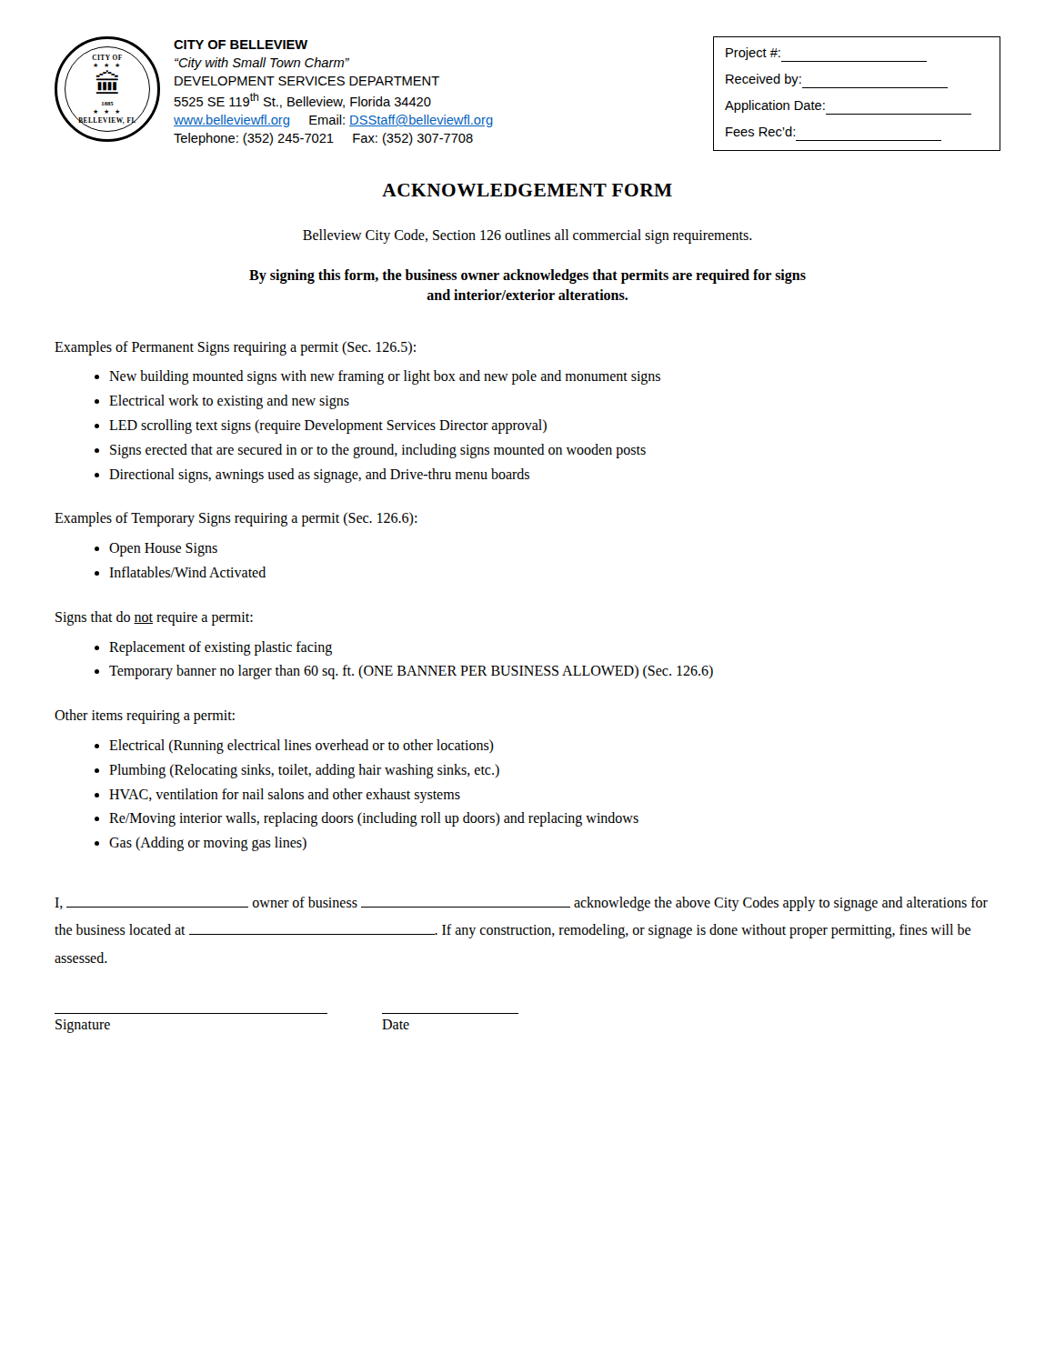CITY OF
★ ★ ★
🏛
1885
★ ★ ★
BELLEVIEW, FL
CITY OF BELLEVIEW
“City with Small Town Charm”
DEVELOPMENT SERVICES DEPARTMENT
5525 SE 119th St., Belleview, Florida 34420
www.belleviewfl.org Email: DSStaff@belleviewfl.org
Telephone: (352) 245-7021 Fax: (352) 307-7708
Project #:
Received by:
Application Date:
Fees Rec’d:
ACKNOWLEDGEMENT FORM
Belleview City Code, Section 126 outlines all commercial sign requirements.
By signing this form, the business owner acknowledges that permits are required for signs
and interior/exterior alterations.
Examples of Permanent Signs requiring a permit (Sec. 126.5):
New building mounted signs with new framing or light box and new pole and monument signs
Electrical work to existing and new signs
LED scrolling text signs (require Development Services Director approval)
Signs erected that are secured in or to the ground, including signs mounted on wooden posts
Directional signs, awnings used as signage, and Drive-thru menu boards
Examples of Temporary Signs requiring a permit (Sec. 126.6):
Open House Signs
Inflatables/Wind Activated
Signs that do not require a permit:
Replacement of existing plastic facing
Temporary banner no larger than 60 sq. ft. (ONE BANNER PER BUSINESS ALLOWED) (Sec. 126.6)
Other items requiring a permit:
Electrical (Running electrical lines overhead or to other locations)
Plumbing (Relocating sinks, toilet, adding hair washing sinks, etc.)
HVAC, ventilation for nail salons and other exhaust systems
Re/Moving interior walls, replacing doors (including roll up doors) and replacing windows
Gas (Adding or moving gas lines)
I, owner of business acknowledge the above City Codes apply to signage and alterations for the business located at . If any construction, remodeling, or signage is done without proper permitting, fines will be assessed.
Signature
Date